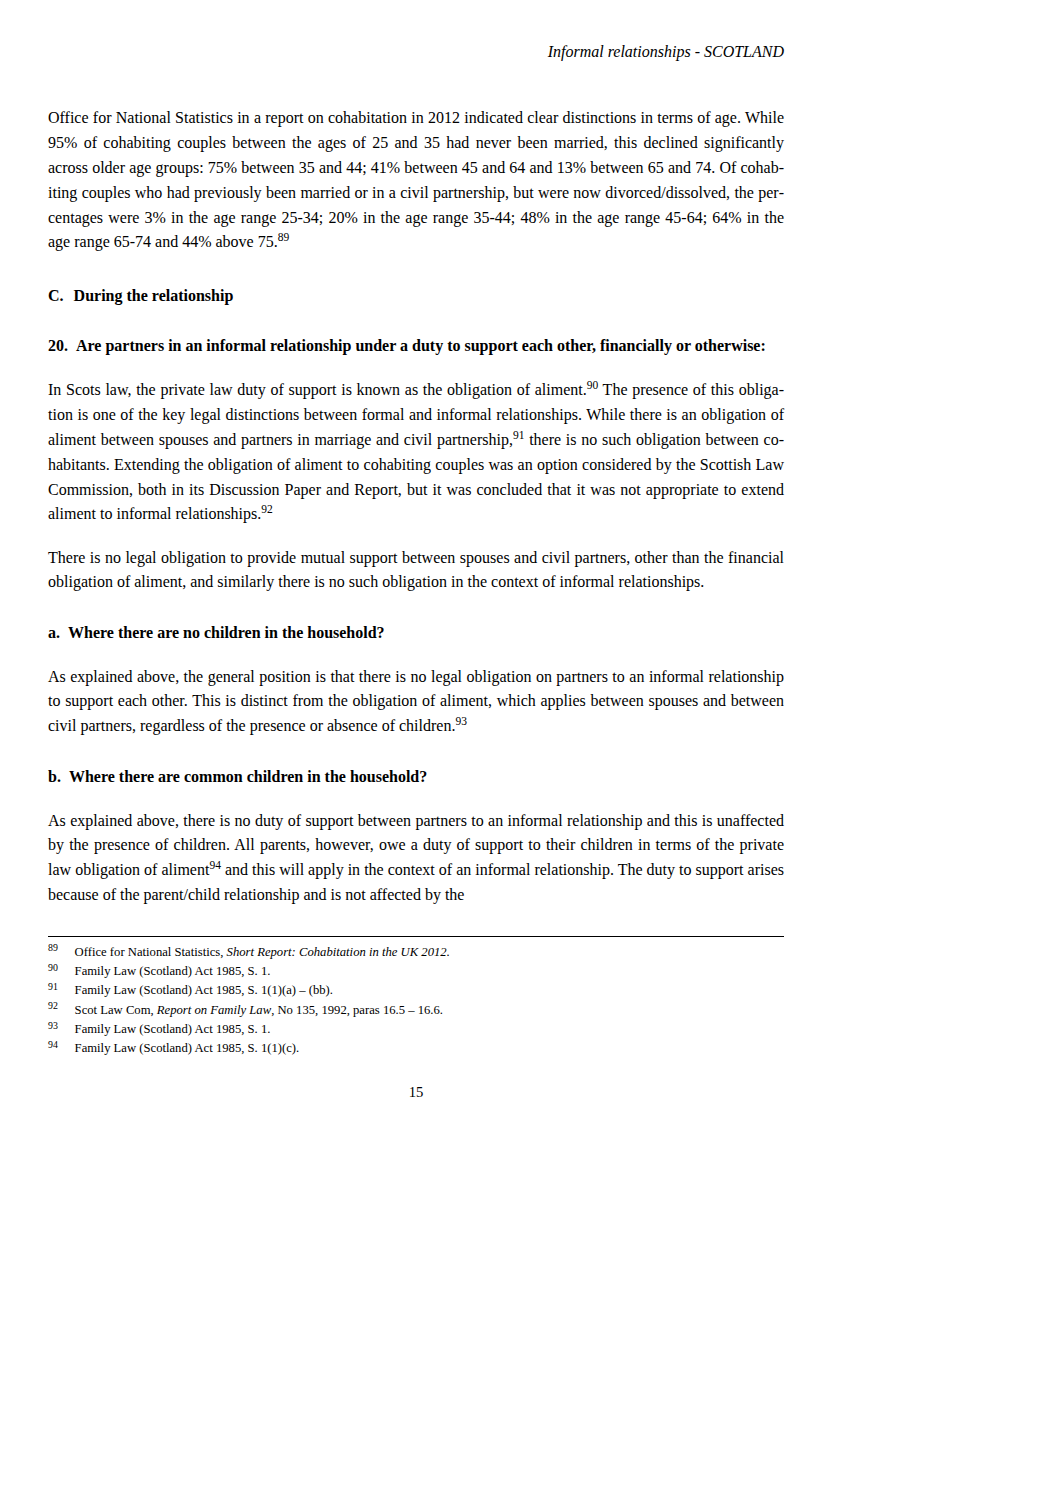Informal relationships - SCOTLAND
Office for National Statistics in a report on cohabitation in 2012 indicated clear distinctions in terms of age. While 95% of cohabiting couples between the ages of 25 and 35 had never been married, this declined significantly across older age groups: 75% between 35 and 44; 41% between 45 and 64 and 13% between 65 and 74. Of cohabiting couples who had previously been married or in a civil partnership, but were now divorced/dissolved, the percentages were 3% in the age range 25-34; 20% in the age range 35-44; 48% in the age range 45-64; 64% in the age range 65-74 and 44% above 75.89
C. During the relationship
20. Are partners in an informal relationship under a duty to support each other, financially or otherwise:
In Scots law, the private law duty of support is known as the obligation of aliment.90 The presence of this obligation is one of the key legal distinctions between formal and informal relationships. While there is an obligation of aliment between spouses and partners in marriage and civil partnership,91 there is no such obligation between cohabitants. Extending the obligation of aliment to cohabiting couples was an option considered by the Scottish Law Commission, both in its Discussion Paper and Report, but it was concluded that it was not appropriate to extend aliment to informal relationships.92
There is no legal obligation to provide mutual support between spouses and civil partners, other than the financial obligation of aliment, and similarly there is no such obligation in the context of informal relationships.
a. Where there are no children in the household?
As explained above, the general position is that there is no legal obligation on partners to an informal relationship to support each other. This is distinct from the obligation of aliment, which applies between spouses and between civil partners, regardless of the presence or absence of children.93
b. Where there are common children in the household?
As explained above, there is no duty of support between partners to an informal relationship and this is unaffected by the presence of children. All parents, however, owe a duty of support to their children in terms of the private law obligation of aliment94 and this will apply in the context of an informal relationship. The duty to support arises because of the parent/child relationship and is not affected by the
Office for National Statistics, Short Report: Cohabitation in the UK 2012.
Family Law (Scotland) Act 1985, S. 1.
Family Law (Scotland) Act 1985, S. 1(1)(a) – (bb).
Scot Law Com, Report on Family Law, No 135, 1992, paras 16.5 – 16.6.
Family Law (Scotland) Act 1985, S. 1.
Family Law (Scotland) Act 1985, S. 1(1)(c).
15